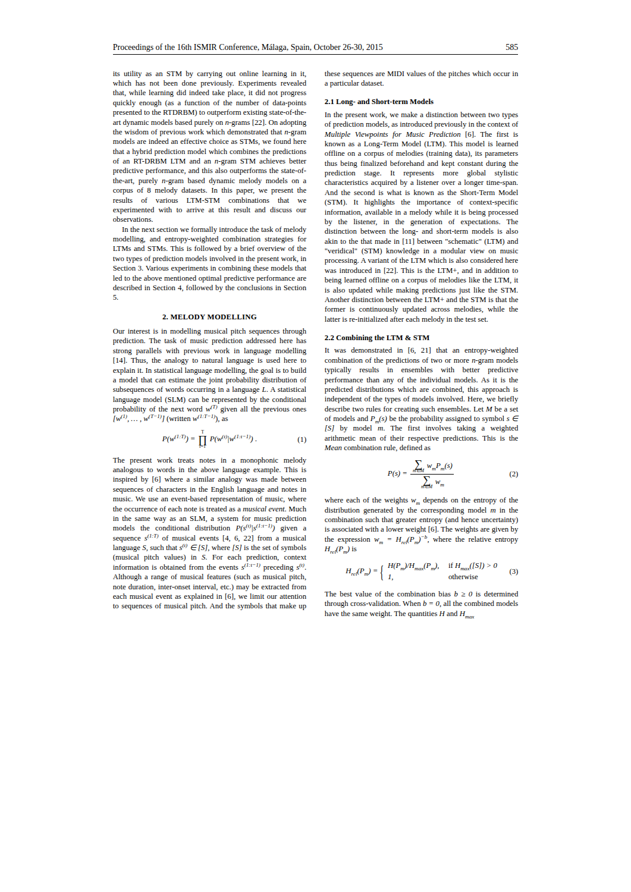Proceedings of the 16th ISMIR Conference, Málaga, Spain, October 26-30, 2015
585
its utility as an STM by carrying out online learning in it, which has not been done previously. Experiments revealed that, while learning did indeed take place, it did not progress quickly enough (as a function of the number of data-points presented to the RTDRBM) to outperform existing state-of-the-art dynamic models based purely on n-grams [22]. On adopting the wisdom of previous work which demonstrated that n-gram models are indeed an effective choice as STMs, we found here that a hybrid prediction model which combines the predictions of an RT-DRBM LTM and an n-gram STM achieves better predictive performance, and this also outperforms the state-of-the-art, purely n-gram based dynamic melody models on a corpus of 8 melody datasets. In this paper, we present the results of various LTM-STM combinations that we experimented with to arrive at this result and discuss our observations.
In the next section we formally introduce the task of melody modelling, and entropy-weighted combination strategies for LTMs and STMs. This is followed by a brief overview of the two types of prediction models involved in the present work, in Section 3. Various experiments in combining these models that led to the above mentioned optimal predictive performance are described in Section 4, followed by the conclusions in Section 5.
2. Melody Modelling
Our interest is in modelling musical pitch sequences through prediction. The task of music prediction addressed here has strong parallels with previous work in language modelling [14]. Thus, the analogy to natural language is used here to explain it. In statistical language modelling, the goal is to build a model that can estimate the joint probability distribution of subsequences of words occurring in a language L. A statistical language model (SLM) can be represented by the conditional probability of the next word w(T) given all the previous ones [w(1), … , w(T−1)] (written w(1:T−1)), as
P(w(1:T)) = T∏t=1 P(w(t)|w(1:t−1)) . (1)
The present work treats notes in a monophonic melody analogous to words in the above language example. This is inspired by [6] where a similar analogy was made between sequences of characters in the English language and notes in music. We use an event-based representation of music, where the occurrence of each note is treated as a musical event. Much in the same way as an SLM, a system for music prediction models the conditional distribution P(s(t)|s(1:t−1)) given a sequence s(1:T) of musical events [4, 6, 22] from a musical language S, such that s(t) ∈ [S], where [S] is the set of symbols (musical pitch values) in S. For each prediction, context information is obtained from the events s(1:t−1) preceding s(t). Although a range of musical features (such as musical pitch, note duration, inter-onset interval, etc.) may be extracted from each musical event as explained in [6], we limit our attention to sequences of musical pitch. And the symbols that make up these sequences are MIDI values of the pitches which occur in a particular dataset.
2.1 Long- and Short-term Models
In the present work, we make a distinction between two types of prediction models, as introduced previously in the context of Multiple Viewpoints for Music Prediction [6]. The first is known as a Long-Term Model (LTM). This model is learned offline on a corpus of melodies (training data), its parameters thus being finalized beforehand and kept constant during the prediction stage. It represents more global stylistic characteristics acquired by a listener over a longer time-span. And the second is what is known as the Short-Term Model (STM). It highlights the importance of context-specific information, available in a melody while it is being processed by the listener, in the generation of expectations. The distinction between the long- and short-term models is also akin to the that made in [11] between "schematic" (LTM) and "veridical" (STM) knowledge in a modular view on music processing. A variant of the LTM which is also considered here was introduced in [22]. This is the LTM+, and in addition to being learned offline on a corpus of melodies like the LTM, it is also updated while making predictions just like the STM. Another distinction between the LTM+ and the STM is that the former is continuously updated across melodies, while the latter is re-initialized after each melody in the test set.
2.2 Combining the LTM & STM
It was demonstrated in [6, 21] that an entropy-weighted combination of the predictions of two or more n-gram models typically results in ensembles with better predictive performance than any of the individual models. As it is the predicted distributions which are combined, this approach is independent of the types of models involved. Here, we briefly describe two rules for creating such ensembles. Let M be a set of models and Pm(s) be the probability assigned to symbol s ∈ [S] by model m. The first involves taking a weighted arithmetic mean of their respective predictions. This is the Mean combination rule, defined as
P(s) = ∑m∈M wmPm(s) ∑m∈M wm (2)
where each of the weights wm depends on the entropy of the distribution generated by the corresponding model m in the combination such that greater entropy (and hence uncertainty) is associated with a lower weight [6]. The weights are given by the expression wm = Hrel(Pm)−b, where the relative entropy Hrel(Pm) is
Hrel(Pm) = {
| H(P m )/H max (P m ), | if H max ([S]) > 0 |
| 1, | otherwise |
(3)
The best value of the combination bias b ≥ 0 is determined through cross-validation. When b = 0, all the combined models have the same weight. The quantities H and Hmax